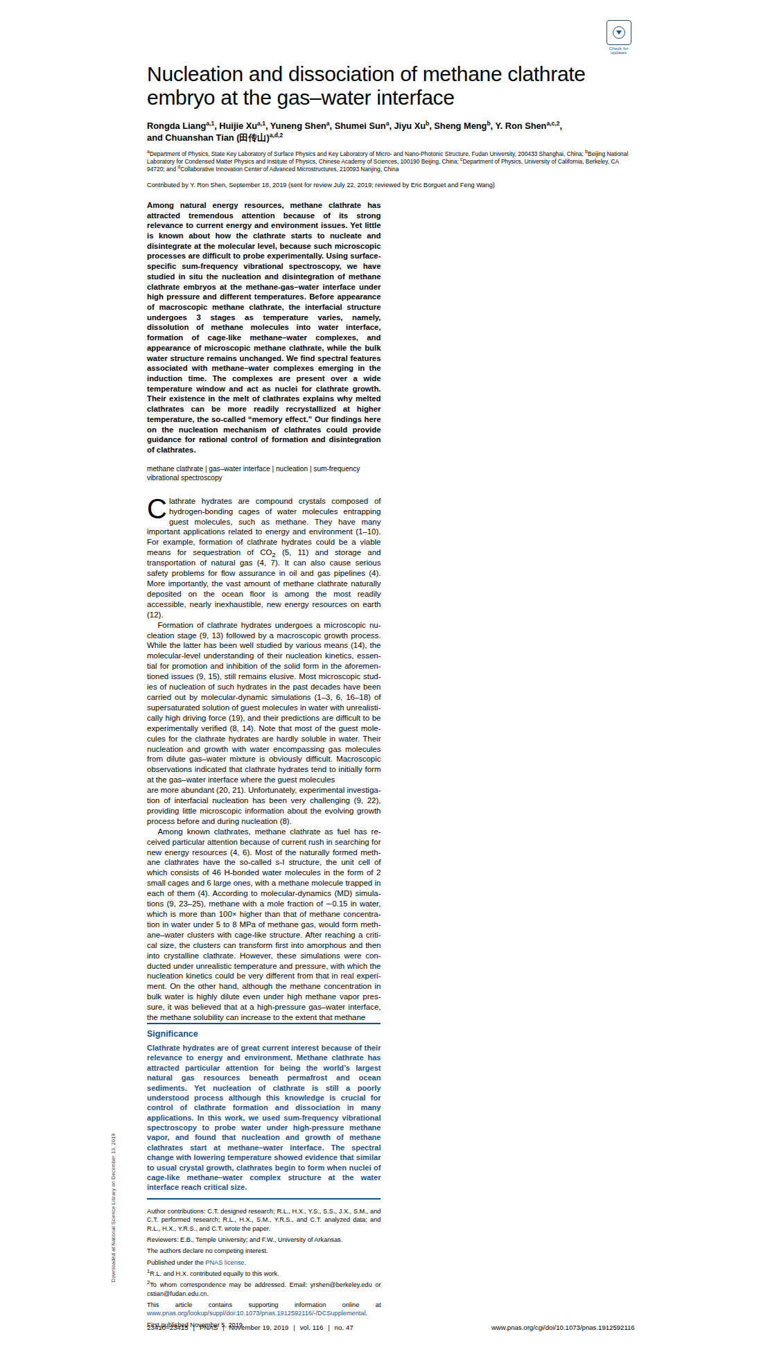Check for
updates
Nucleation and dissociation of methane clathrate
embryo at the gas–water interface
Rongda Lianga,1, Huijie Xua,1, Yuneng Shena, Shumei Suna, Jiyu Xub, Sheng Mengb, Y. Ron Shena,c,2,
and Chuanshan Tian (田传山)a,d,2
aDepartment of Physics, State Key Laboratory of Surface Physics and Key Laboratory of Micro- and Nano-Photonic Structure, Fudan University, 200433 Shanghai, China; bBeijing National Laboratory for Condensed Matter Physics and Institute of Physics, Chinese Academy of Sciences, 100190 Beijing, China; cDepartment of Physics, University of California, Berkeley, CA 94720; and dCollaborative Innovation Center of Advanced Microstructures, 210093 Nanjing, China
Contributed by Y. Ron Shen, September 18, 2019 (sent for review July 22, 2019; reviewed by Eric Borguet and Feng Wang)
Among natural energy resources, methane clathrate has attracted tremendous attention because of its strong relevance to current energy and environment issues. Yet little is known about how the clathrate starts to nucleate and disintegrate at the molecular level, because such microscopic processes are difficult to probe experimentally. Using surface-specific sum-frequency vibrational spectroscopy, we have studied in situ the nucleation and disintegration of methane clathrate embryos at the methane-gas–water interface under high pressure and different temperatures. Before appearance of macroscopic methane clathrate, the interfacial structure undergoes 3 stages as temperature varies, namely, dissolution of methane molecules into water interface, formation of cage-like methane–water complexes, and appearance of microscopic methane clathrate, while the bulk water structure remains unchanged. We find spectral features associated with methane–water complexes emerging in the induction time. The complexes are present over a wide temperature window and act as nuclei for clathrate growth. Their existence in the melt of clathrates explains why melted clathrates can be more readily recrystallized at higher temperature, the so-called “memory effect.” Our findings here on the nucleation mechanism of clathrates could provide guidance for rational control of formation and disintegration of clathrates.
methane clathrate | gas–water interface | nucleation | sum-frequency vibrational spectroscopy
Clathrate hydrates are compound crystals composed of hydrogen-bonding cages of water molecules entrapping guest molecules, such as methane. They have many important applications related to energy and environment (1–10). For example, formation of clathrate hydrates could be a viable means for sequestration of CO2 (5, 11) and storage and transportation of natural gas (4, 7). It can also cause serious safety problems for flow assurance in oil and gas pipelines (4). More importantly, the vast amount of methane clathrate naturally deposited on the ocean floor is among the most readily accessible, nearly inexhaustible, new energy resources on earth (12).
Formation of clathrate hydrates undergoes a microscopic nucleation stage (9, 13) followed by a macroscopic growth process. While the latter has been well studied by various means (14), the molecular-level understanding of their nucleation kinetics, essential for promotion and inhibition of the solid form in the aforementioned issues (9, 15), still remains elusive. Most microscopic studies of nucleation of such hydrates in the past decades have been carried out by molecular-dynamic simulations (1–3, 6, 16–18) of supersaturated solution of guest molecules in water with unrealistically high driving force (19), and their predictions are difficult to be experimentally verified (8, 14). Note that most of the guest molecules for the clathrate hydrates are hardly soluble in water. Their nucleation and growth with water encompassing gas molecules from dilute gas–water mixture is obviously difficult. Macroscopic observations indicated that clathrate hydrates tend to initially form at the gas–water interface where the guest molecules
are more abundant (20, 21). Unfortunately, experimental investigation of interfacial nucleation has been very challenging (9, 22), providing little microscopic information about the evolving growth process before and during nucleation (8).
Among known clathrates, methane clathrate as fuel has received particular attention because of current rush in searching for new energy resources (4, 6). Most of the naturally formed methane clathrates have the so-called s-I structure, the unit cell of which consists of 46 H-bonded water molecules in the form of 2 small cages and 6 large ones, with a methane molecule trapped in each of them (4). According to molecular-dynamics (MD) simulations (9, 23–25), methane with a mole fraction of ∼0.15 in water, which is more than 100× higher than that of methane concentration in water under 5 to 8 MPa of methane gas, would form methane–water clusters with cage-like structure. After reaching a critical size, the clusters can transform first into amorphous and then into crystalline clathrate. However, these simulations were conducted under unrealistic temperature and pressure, with which the nucleation kinetics could be very different from that in real experiment. On the other hand, although the methane concentration in bulk water is highly dilute even under high methane vapor pressure, it was believed that at a high-pressure gas–water interface, the methane solubility can increase to the extent that methane
Significance
Clathrate hydrates are of great current interest because of their relevance to energy and environment. Methane clathrate has attracted particular attention for being the world’s largest natural gas resources beneath permafrost and ocean sediments. Yet nucleation of clathrate is still a poorly understood process although this knowledge is crucial for control of clathrate formation and dissociation in many applications. In this work, we used sum-frequency vibrational spectroscopy to probe water under high-pressure methane vapor, and found that nucleation and growth of methane clathrates start at methane–water interface. The spectral change with lowering temperature showed evidence that similar to usual crystal growth, clathrates begin to form when nuclei of cage-like methane–water complex structure at the water interface reach critical size.
Author contributions: C.T. designed research; R.L., H.X., Y.S., S.S., J.X., S.M., and C.T. performed research; R.L., H.X., S.M., Y.R.S., and C.T. analyzed data; and R.L., H.X., Y.R.S., and C.T. wrote the paper.
Reviewers: E.B., Temple University; and F.W., University of Arkansas.
The authors declare no competing interest.
Published under the PNAS license.
1R.L. and H.X. contributed equally to this work.
2To whom correspondence may be addressed. Email: yrshen@berkeley.edu or cstian@fudan.edu.cn.
This article contains supporting information online at www.pnas.org/lookup/suppl/doi:10.1073/pnas.1912592116/-/DCSupplemental.
First published November 5, 2019.
Downloaded at National Science Library on December 13, 2019
23410–23415 | PNAS | November 19, 2019 | vol. 116 | no. 47
www.pnas.org/cgi/doi/10.1073/pnas.1912592116